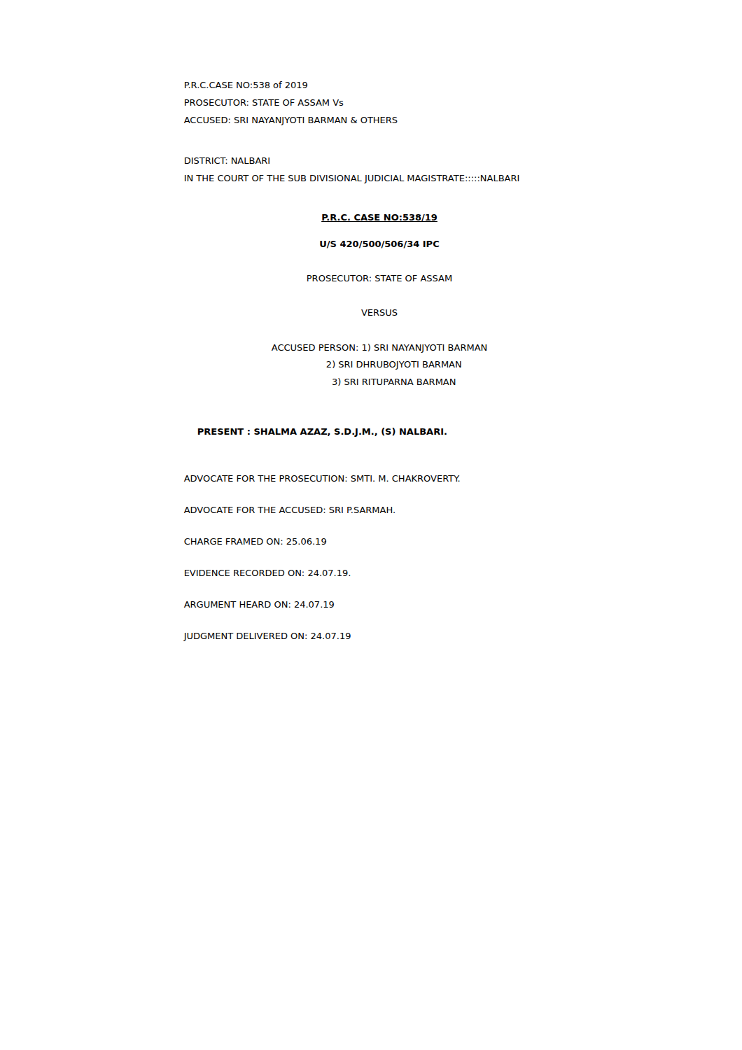P.R.C.CASE NO:538 of 2019
PROSECUTOR: STATE OF ASSAM Vs
ACCUSED: SRI NAYANJYOTI BARMAN & OTHERS
DISTRICT: NALBARI
IN THE COURT OF THE SUB DIVISIONAL JUDICIAL MAGISTRATE:::::NALBARI
P.R.C. CASE NO:538/19
U/S 420/500/506/34 IPC
PROSECUTOR: STATE OF ASSAM
VERSUS
ACCUSED PERSON: 1) SRI NAYANJYOTI BARMAN
2) SRI DHRUBOJYOTI BARMAN
3) SRI RITUPARNA BARMAN
PRESENT : SHALMA AZAZ, S.D.J.M., (S) NALBARI.
ADVOCATE FOR THE PROSECUTION: SMTI. M. CHAKROVERTY.
ADVOCATE FOR THE ACCUSED: SRI P.SARMAH.
CHARGE FRAMED ON: 25.06.19
EVIDENCE RECORDED ON: 24.07.19.
ARGUMENT HEARD ON: 24.07.19
JUDGMENT DELIVERED ON: 24.07.19